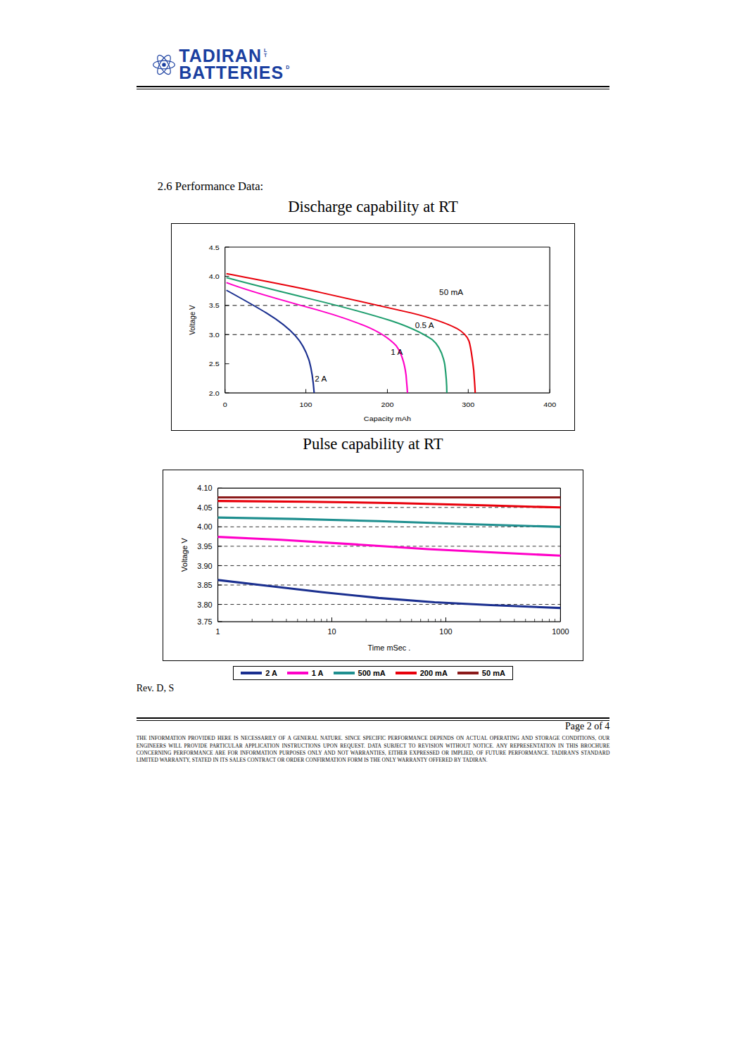TADIRANLT
BATTERIESD
2.6 Performance Data:
Discharge capability at RT
4.5 4.0 3.5 3.0 2.5 2.0 0 100 200 300 400 Capacity mAh Voltage V 50 mA 0.5 A 1 A 2 A
Pulse capability at RT
4.10 4.05 4.00 3.95 3.90 3.85 3.80 3.75 1 10 100 1000 Time mSec . Voltage V
2 A 1 A 500 mA 200 mA 50 mA
Rev. D, S
Page 2 of 4
THE INFORMATION PROVIDED HERE IS NECESSARILY OF A GENERAL NATURE. SINCE SPECIFIC PERFORMANCE DEPENDS ON ACTUAL OPERATING AND STORAGE CONDITIONS, OUR ENGINEERS WILL PROVIDE PARTICULAR APPLICATION INSTRUCTIONS UPON REQUEST. DATA SUBJECT TO REVISION WITHOUT NOTICE. ANY REPRESENTATION IN THIS BROCHURE CONCERNING PERFORMANCE ARE FOR INFORMATION PURPOSES ONLY AND NOT WARRANTIES, EITHER EXPRESSED OR IMPLIED, OF FUTURE PERFORMANCE. TADIRAN'S STANDARD LIMITED WARRANTY, STATED IN ITS SALES CONTRACT OR ORDER CONFIRMATION FORM IS THE ONLY WARRANTY OFFERED BY TADIRAN.